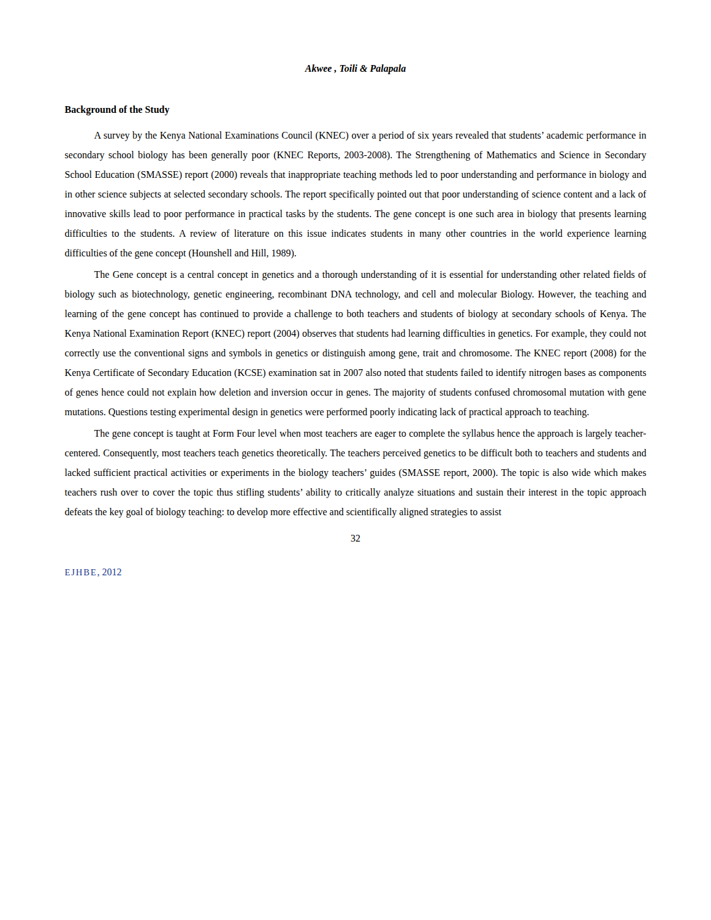Akwee , Toili & Palapala
Background of the Study
A survey by the Kenya National Examinations Council (KNEC) over a period of six years revealed that students’ academic performance in secondary school biology has been generally poor (KNEC Reports, 2003-2008). The Strengthening of Mathematics and Science in Secondary School Education (SMASSE) report (2000) reveals that inappropriate teaching methods led to poor understanding and performance in biology and in other science subjects at selected secondary schools. The report specifically pointed out that poor understanding of science content and a lack of innovative skills lead to poor performance in practical tasks by the students. The gene concept is one such area in biology that presents learning difficulties to the students. A review of literature on this issue indicates students in many other countries in the world experience learning difficulties of the gene concept (Hounshell and Hill, 1989).
The Gene concept is a central concept in genetics and a thorough understanding of it is essential for understanding other related fields of biology such as biotechnology, genetic engineering, recombinant DNA technology, and cell and molecular Biology. However, the teaching and learning of the gene concept has continued to provide a challenge to both teachers and students of biology at secondary schools of Kenya. The Kenya National Examination Report (KNEC) report (2004) observes that students had learning difficulties in genetics. For example, they could not correctly use the conventional signs and symbols in genetics or distinguish among gene, trait and chromosome. The KNEC report (2008) for the Kenya Certificate of Secondary Education (KCSE) examination sat in 2007 also noted that students failed to identify nitrogen bases as components of genes hence could not explain how deletion and inversion occur in genes. The majority of students confused chromosomal mutation with gene mutations. Questions testing experimental design in genetics were performed poorly indicating lack of practical approach to teaching.
The gene concept is taught at Form Four level when most teachers are eager to complete the syllabus hence the approach is largely teacher-centered. Consequently, most teachers teach genetics theoretically. The teachers perceived genetics to be difficult both to teachers and students and lacked sufficient practical activities or experiments in the biology teachers’ guides (SMASSE report, 2000). The topic is also wide which makes teachers rush over to cover the topic thus stifling students’ ability to critically analyze situations and sustain their interest in the topic approach defeats the key goal of biology teaching: to develop more effective and scientifically aligned strategies to assist
32
EJHBE, 2012